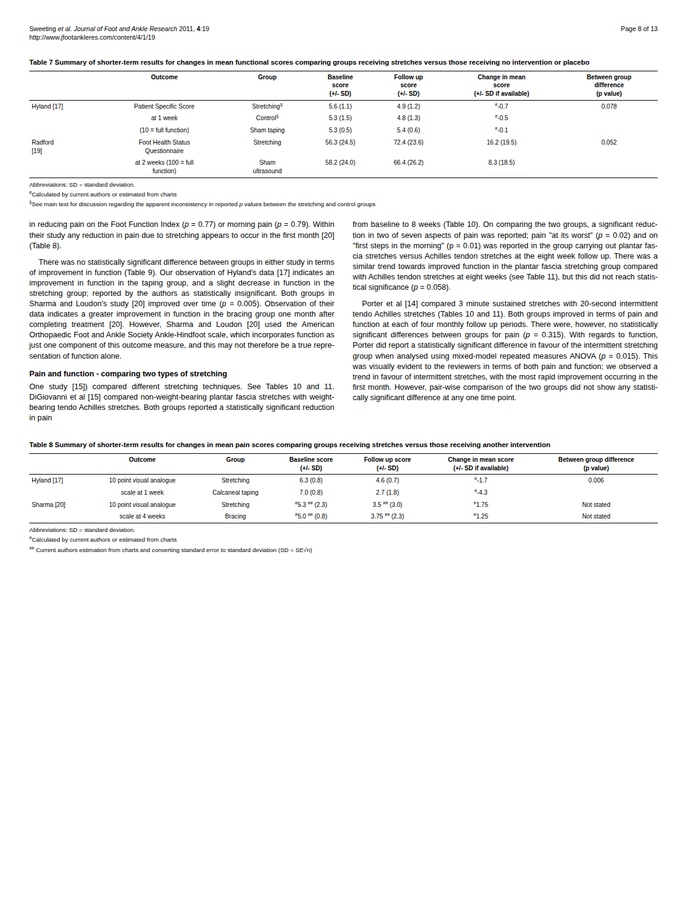Sweeting et al. Journal of Foot and Ankle Research 2011, 4:19
http://www.jfootankleres.com/content/4/1/19
Page 8 of 13
Table 7 Summary of shorter-term results for changes in mean functional scores comparing groups receiving stretches versus those receiving no intervention or placebo
| | Outcome | Group | Baseline score (+/- SD) | Follow up score (+/- SD) | Change in mean score (+/- SD if available) | Between group difference (p value) |
| --- | --- | --- | --- | --- | --- | --- |
| Hyland [17] | Patient Specific Score | Stretching § | 5.6 (1.1) | 4.9 (1.2) | # -0.7 | 0.078 |
| | at 1 week | Control § | 5.3 (1.5) | 4.8 (1.3) | # -0.5 | |
| | (10 = full function) | Sham taping | 5.3 (0.5) | 5.4 (0.6) | # -0.1 | |
| Radford [19] | Foot Health Status Questionnaire | Stretching | 56.3 (24.5) | 72.4 (23.6) | 16.2 (19.5) | 0.052 |
| | at 2 weeks (100 = full function) | Sham ultrasound | 58.2 (24.0) | 66.4 (26.2) | 8.3 (18.5) | |
Abbreviations: SD = standard deviation.
#Calculated by current authors or estimated from charts
§See main text for discussion regarding the apparent inconsistency in reported p values between the stretching and control groups
in reducing pain on the Foot Function Index (p = 0.77) or morning pain (p = 0.79). Within their study any reduction in pain due to stretching appears to occur in the first month [20] (Table 8).
There was no statistically significant difference between groups in either study in terms of improvement in function (Table 9). Our observation of Hyland's data [17] indicates an improvement in function in the taping group, and a slight decrease in function in the stretching group; reported by the authors as statistically insignificant. Both groups in Sharma and Loudon's study [20] improved over time (p = 0.005). Observation of their data indicates a greater improvement in function in the bracing group one month after completing treatment [20]. However, Sharma and Loudon [20] used the American Orthopaedic Foot and Ankle Society Ankle-Hindfoot scale, which incorporates function as just one component of this outcome measure, and this may not therefore be a true representation of function alone.
Pain and function - comparing two types of stretching
One study [15]) compared different stretching techniques. See Tables 10 and 11. DiGiovanni et al [15] compared non-weight-bearing plantar fascia stretches with weight-bearing tendo Achilles stretches. Both groups reported a statistically significant reduction in pain
from baseline to 8 weeks (Table 10). On comparing the two groups, a significant reduction in two of seven aspects of pain was reported; pain "at its worst" (p = 0.02) and on "first steps in the morning" (p = 0.01) was reported in the group carrying out plantar fascia stretches versus Achilles tendon stretches at the eight week follow up. There was a similar trend towards improved function in the plantar fascia stretching group compared with Achilles tendon stretches at eight weeks (see Table 11), but this did not reach statistical significance (p = 0.058).
Porter et al [14] compared 3 minute sustained stretches with 20-second intermittent tendo Achilles stretches (Tables 10 and 11). Both groups improved in terms of pain and function at each of four monthly follow up periods. There were, however, no statistically significant differences between groups for pain (p = 0.315). With regards to function, Porter did report a statistically significant difference in favour of the intermittent stretching group when analysed using mixed-model repeated measures ANOVA (p = 0.015). This was visually evident to the reviewers in terms of both pain and function; we observed a trend in favour of intermittent stretches, with the most rapid improvement occurring in the first month. However, pair-wise comparison of the two groups did not show any statistically significant difference at any one time point.
Table 8 Summary of shorter-term results for changes in mean pain scores comparing groups receiving stretches versus those receiving another intervention
| | Outcome | Group | Baseline score (+/- SD) | Follow up score (+/- SD) | Change in mean score (+/- SD if available) | Between group difference (p value) |
| --- | --- | --- | --- | --- | --- | --- |
| Hyland [17] | 10 point visual analogue | Stretching | 6.3 (0.8) | 4.6 (0.7) | # -1.7 | 0.006 |
| | scale at 1 week | Calcaneal taping | 7.0 (0.8) | 2.7 (1.8) | # -4.3 | |
| Sharma [20] | 10 point visual analogue | Stretching | # 5.3 ## (2.3) | 3.5 ## (3.0) | # 1.75 | Not stated |
| | scale at 4 weeks | Bracing | # 5.0 ## (0.8) | 3.75 ## (2.3) | # 1.25 | Not stated |
Abbreviations: SD = standard deviation.
#Calculated by current authors or estimated from charts
## Current authors estimation from charts and converting standard error to standard deviation (SD = SE√n)